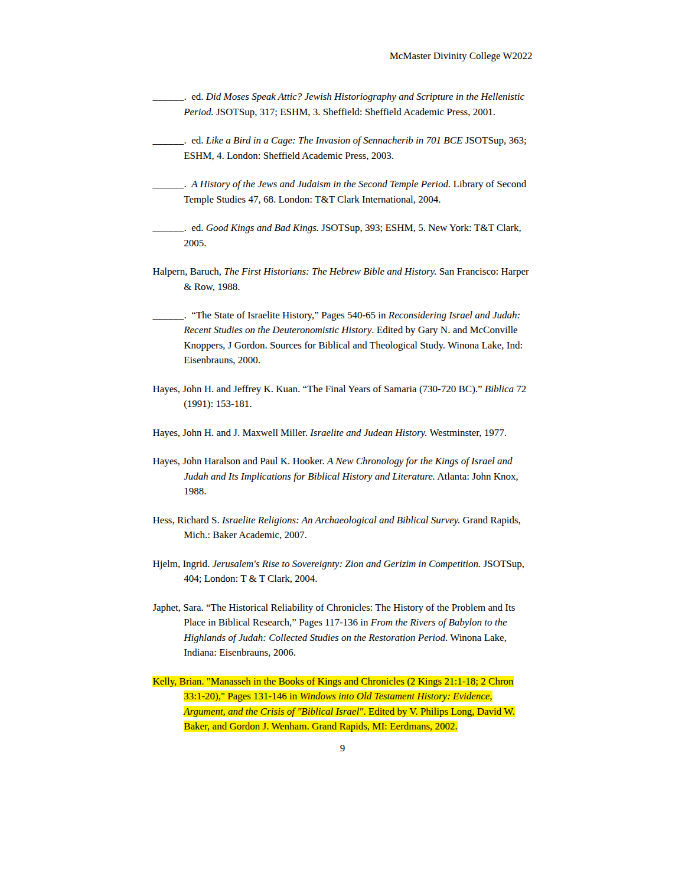McMaster Divinity College W2022
______. ed. Did Moses Speak Attic? Jewish Historiography and Scripture in the Hellenistic Period. JSOTSup, 317; ESHM, 3. Sheffield: Sheffield Academic Press, 2001.
______. ed. Like a Bird in a Cage: The Invasion of Sennacherib in 701 BCE JSOTSup, 363; ESHM, 4. London: Sheffield Academic Press, 2003.
______. A History of the Jews and Judaism in the Second Temple Period. Library of Second Temple Studies 47, 68. London: T&T Clark International, 2004.
______. ed. Good Kings and Bad Kings. JSOTSup, 393; ESHM, 5. New York: T&T Clark, 2005.
Halpern, Baruch, The First Historians: The Hebrew Bible and History. San Francisco: Harper & Row, 1988.
______. “The State of Israelite History,” Pages 540-65 in Reconsidering Israel and Judah: Recent Studies on the Deuteronomistic History. Edited by Gary N. and McConville Knoppers, J Gordon. Sources for Biblical and Theological Study. Winona Lake, Ind: Eisenbrauns, 2000.
Hayes, John H. and Jeffrey K. Kuan. “The Final Years of Samaria (730-720 BC).” Biblica 72 (1991): 153-181.
Hayes, John H. and J. Maxwell Miller. Israelite and Judean History. Westminster, 1977.
Hayes, John Haralson and Paul K. Hooker. A New Chronology for the Kings of Israel and Judah and Its Implications for Biblical History and Literature. Atlanta: John Knox, 1988.
Hess, Richard S. Israelite Religions: An Archaeological and Biblical Survey. Grand Rapids, Mich.: Baker Academic, 2007.
Hjelm, Ingrid. Jerusalem's Rise to Sovereignty: Zion and Gerizim in Competition. JSOTSup, 404; London: T & T Clark, 2004.
Japhet, Sara. “The Historical Reliability of Chronicles: The History of the Problem and Its Place in Biblical Research,” Pages 117-136 in From the Rivers of Babylon to the Highlands of Judah: Collected Studies on the Restoration Period. Winona Lake, Indiana: Eisenbrauns, 2006.
Kelly, Brian. "Manasseh in the Books of Kings and Chronicles (2 Kings 21:1-18; 2 Chron 33:1-20)," Pages 131-146 in Windows into Old Testament History: Evidence, Argument, and the Crisis of "Biblical Israel". Edited by V. Philips Long, David W. Baker, and Gordon J. Wenham. Grand Rapids, MI: Eerdmans, 2002.
9